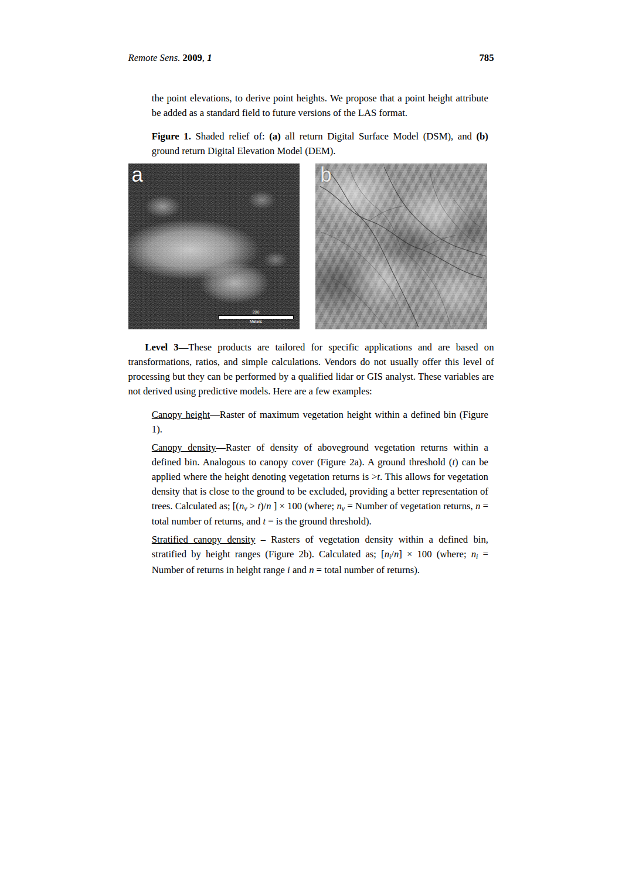Remote Sens. 2009, 1
785
the point elevations, to derive point heights. We propose that a point height attribute be added as a standard field to future versions of the LAS format.
Figure 1. Shaded relief of: (a) all return Digital Surface Model (DSM), and (b) ground return Digital Elevation Model (DEM).
a
200
Meters
b
Level 3—These products are tailored for specific applications and are based on transformations, ratios, and simple calculations. Vendors do not usually offer this level of processing but they can be performed by a qualified lidar or GIS analyst. These variables are not derived using predictive models. Here are a few examples:
Canopy height—Raster of maximum vegetation height within a defined bin (Figure 1).
Canopy density—Raster of density of aboveground vegetation returns within a defined bin. Analogous to canopy cover (Figure 2a). A ground threshold (t) can be applied where the height denoting vegetation returns is >t. This allows for vegetation density that is close to the ground to be excluded, providing a better representation of trees. Calculated as; [(nv > t)/n ] × 100 (where; nv = Number of vegetation returns, n = total number of returns, and t = is the ground threshold).
Stratified canopy density – Rasters of vegetation density within a defined bin, stratified by height ranges (Figure 2b). Calculated as; [ni/n] × 100 (where; ni = Number of returns in height range i and n = total number of returns).